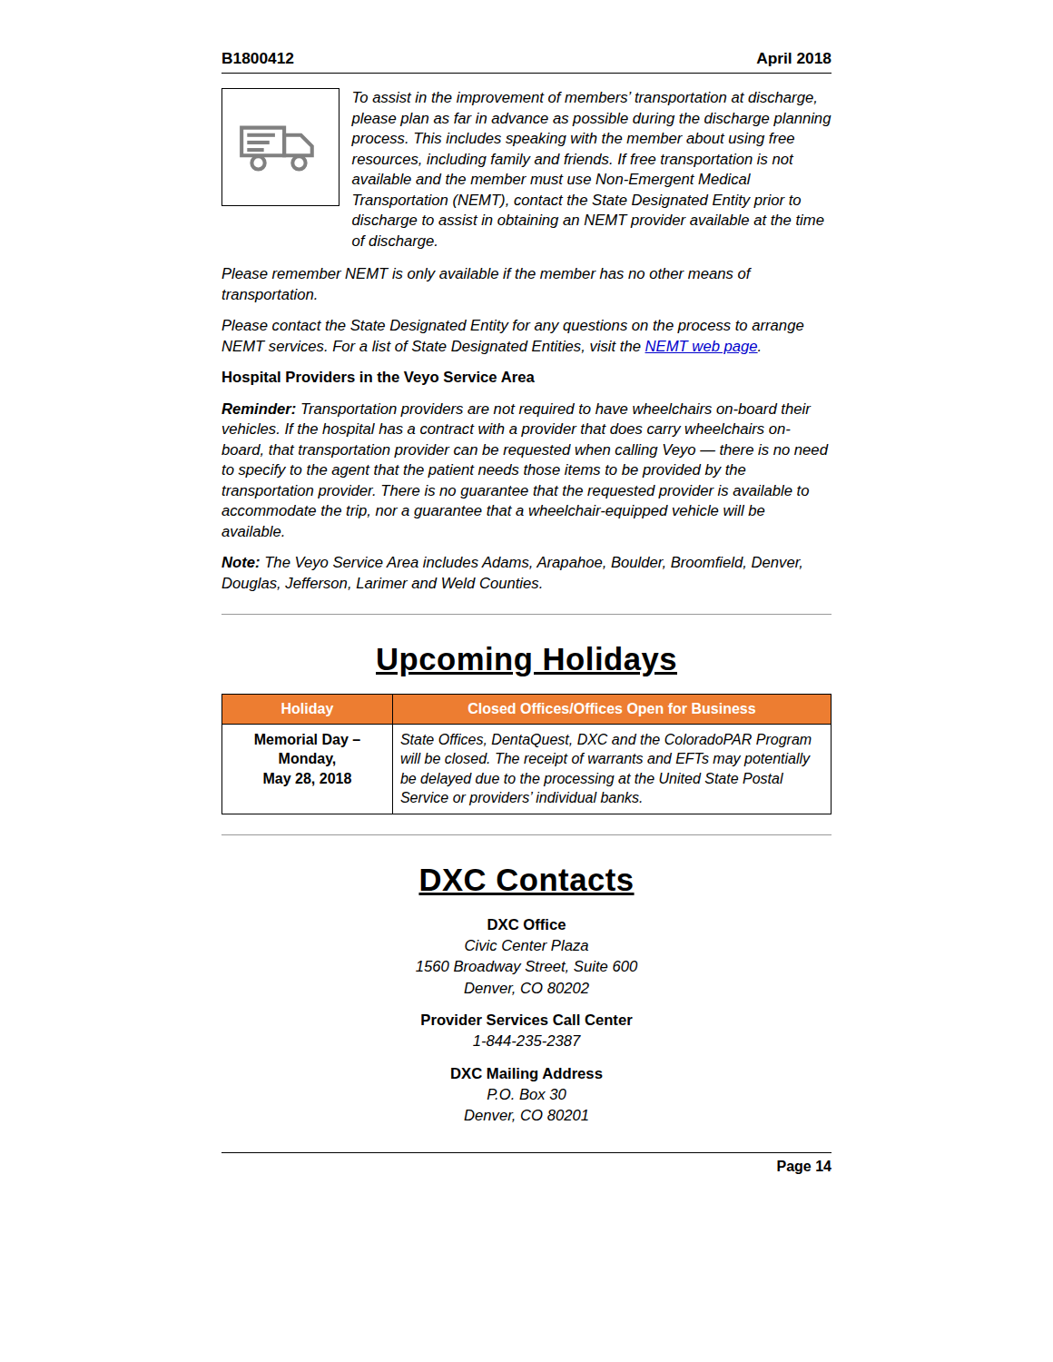B1800412 April 2018
To assist in the improvement of members’ transportation at discharge, please plan as far in advance as possible during the discharge planning process. This includes speaking with the member about using free resources, including family and friends. If free transportation is not available and the member must use Non-Emergent Medical Transportation (NEMT), contact the State Designated Entity prior to discharge to assist in obtaining an NEMT provider available at the time of discharge.
Please remember NEMT is only available if the member has no other means of transportation.
Please contact the State Designated Entity for any questions on the process to arrange NEMT services. For a list of State Designated Entities, visit the NEMT web page.
Hospital Providers in the Veyo Service Area
Reminder: Transportation providers are not required to have wheelchairs on-board their vehicles. If the hospital has a contract with a provider that does carry wheelchairs on-board, that transportation provider can be requested when calling Veyo — there is no need to specify to the agent that the patient needs those items to be provided by the transportation provider. There is no guarantee that the requested provider is available to accommodate the trip, nor a guarantee that a wheelchair-equipped vehicle will be available.
Note: The Veyo Service Area includes Adams, Arapahoe, Boulder, Broomfield, Denver, Douglas, Jefferson, Larimer and Weld Counties.
Upcoming Holidays
| Holiday | Closed Offices/Offices Open for Business |
| --- | --- |
| Memorial Day – Monday, May 28, 2018 | State Offices, DentaQuest, DXC and the ColoradoPAR Program will be closed. The receipt of warrants and EFTs may potentially be delayed due to the processing at the United State Postal Service or providers’ individual banks. |
DXC Contacts
DXC Office
Civic Center Plaza
1560 Broadway Street, Suite 600
Denver, CO 80202
Provider Services Call Center
1-844-235-2387
DXC Mailing Address
P.O. Box 30
Denver, CO 80201
Page 14